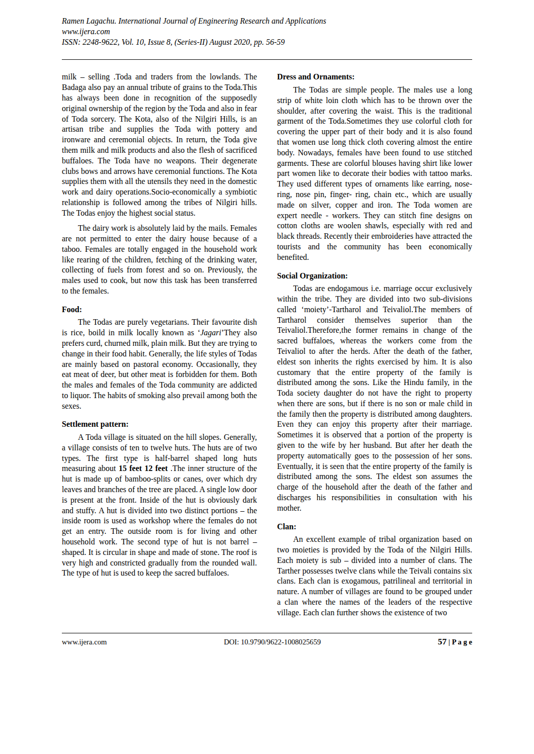Ramen Lagachu. International Journal of Engineering Research and Applications
www.ijera.com
ISSN: 2248-9622, Vol. 10, Issue 8, (Series-II) August 2020, pp. 56-59
milk – selling .Toda and traders from the lowlands. The Badaga also pay an annual tribute of grains to the Toda.This has always been done in recognition of the supposedly original ownership of the region by the Toda and also in fear of Toda sorcery. The Kota, also of the Nilgiri Hills, is an artisan tribe and supplies the Toda with pottery and ironware and ceremonial objects. In return, the Toda give them milk and milk products and also the flesh of sacrificed buffaloes. The Toda have no weapons. Their degenerate clubs bows and arrows have ceremonial functions. The Kota supplies them with all the utensils they need in the domestic work and dairy operations.Socio-economically a symbiotic relationship is followed among the tribes of Nilgiri hills. The Todas enjoy the highest social status.
The dairy work is absolutely laid by the mails. Females are not permitted to enter the dairy house because of a taboo. Females are totally engaged in the household work like rearing of the children, fetching of the drinking water, collecting of fuels from forest and so on. Previously, the males used to cook, but now this task has been transferred to the females.
Food:
The Todas are purely vegetarians. Their favourite dish is rice, boild in milk locally known as ‘Jagari’They also prefers curd, churned milk, plain milk. But they are trying to change in their food habit. Generally, the life styles of Todas are mainly based on pastoral economy. Occasionally, they eat meat of deer, but other meat is forbidden for them. Both the males and females of the Toda community are addicted to liquor. The habits of smoking also prevail among both the sexes.
Settlement pattern:
A Toda village is situated on the hill slopes. Generally, a village consists of ten to twelve huts. The huts are of two types. The first type is half-barrel shaped long huts measuring about 15 feet 12 feet .The inner structure of the hut is made up of bamboo-splits or canes, over which dry leaves and branches of the tree are placed. A single low door is present at the front. Inside of the hut is obviously dark and stuffy. A hut is divided into two distinct portions – the inside room is used as workshop where the females do not get an entry. The outside room is for living and other household work. The second type of hut is not barrel – shaped. It is circular in shape and made of stone. The roof is very high and constricted gradually from the rounded wall. The type of hut is used to keep the sacred buffaloes.
Dress and Ornaments:
The Todas are simple people. The males use a long strip of white loin cloth which has to be thrown over the shoulder, after covering the waist. This is the traditional garment of the Toda.Sometimes they use colorful cloth for covering the upper part of their body and it is also found that women use long thick cloth covering almost the entire body. Nowadays, females have been found to use stitched garments. These are colorful blouses having shirt like lower part women like to decorate their bodies with tattoo marks. They used different types of ornaments like earring, nose-ring, nose pin, finger- ring, chain etc., which are usually made on silver, copper and iron. The Toda women are expert needle - workers. They can stitch fine designs on cotton cloths are woolen shawls, especially with red and black threads. Recently their embroideries have attracted the tourists and the community has been economically benefited.
Social Organization:
Todas are endogamous i.e. marriage occur exclusively within the tribe. They are divided into two sub-divisions called ‘moiety’-Tartharol and Teivaliol.The members of Tartharol consider themselves superior than the Teivaliol.Therefore,the former remains in change of the sacred buffaloes, whereas the workers come from the Teivaliol to after the herds. After the death of the father, eldest son inherits the rights exercised by him. It is also customary that the entire property of the family is distributed among the sons. Like the Hindu family, in the Toda society daughter do not have the right to property when there are sons, but if there is no son or male child in the family then the property is distributed among daughters. Even they can enjoy this property after their marriage. Sometimes it is observed that a portion of the property is given to the wife by her husband. But after her death the property automatically goes to the possession of her sons. Eventually, it is seen that the entire property of the family is distributed among the sons. The eldest son assumes the charge of the household after the death of the father and discharges his responsibilities in consultation with his mother.
Clan:
An excellent example of tribal organization based on two moieties is provided by the Toda of the Nilgiri Hills. Each moiety is sub – divided into a number of clans. The Tarther possesses twelve clans while the Teivali contains six clans. Each clan is exogamous, patrilineal and territorial in nature. A number of villages are found to be grouped under a clan where the names of the leaders of the respective village. Each clan further shows the existence of two
www.ijera.com DOI: 10.9790/9622-1008025659 57 | P a g e